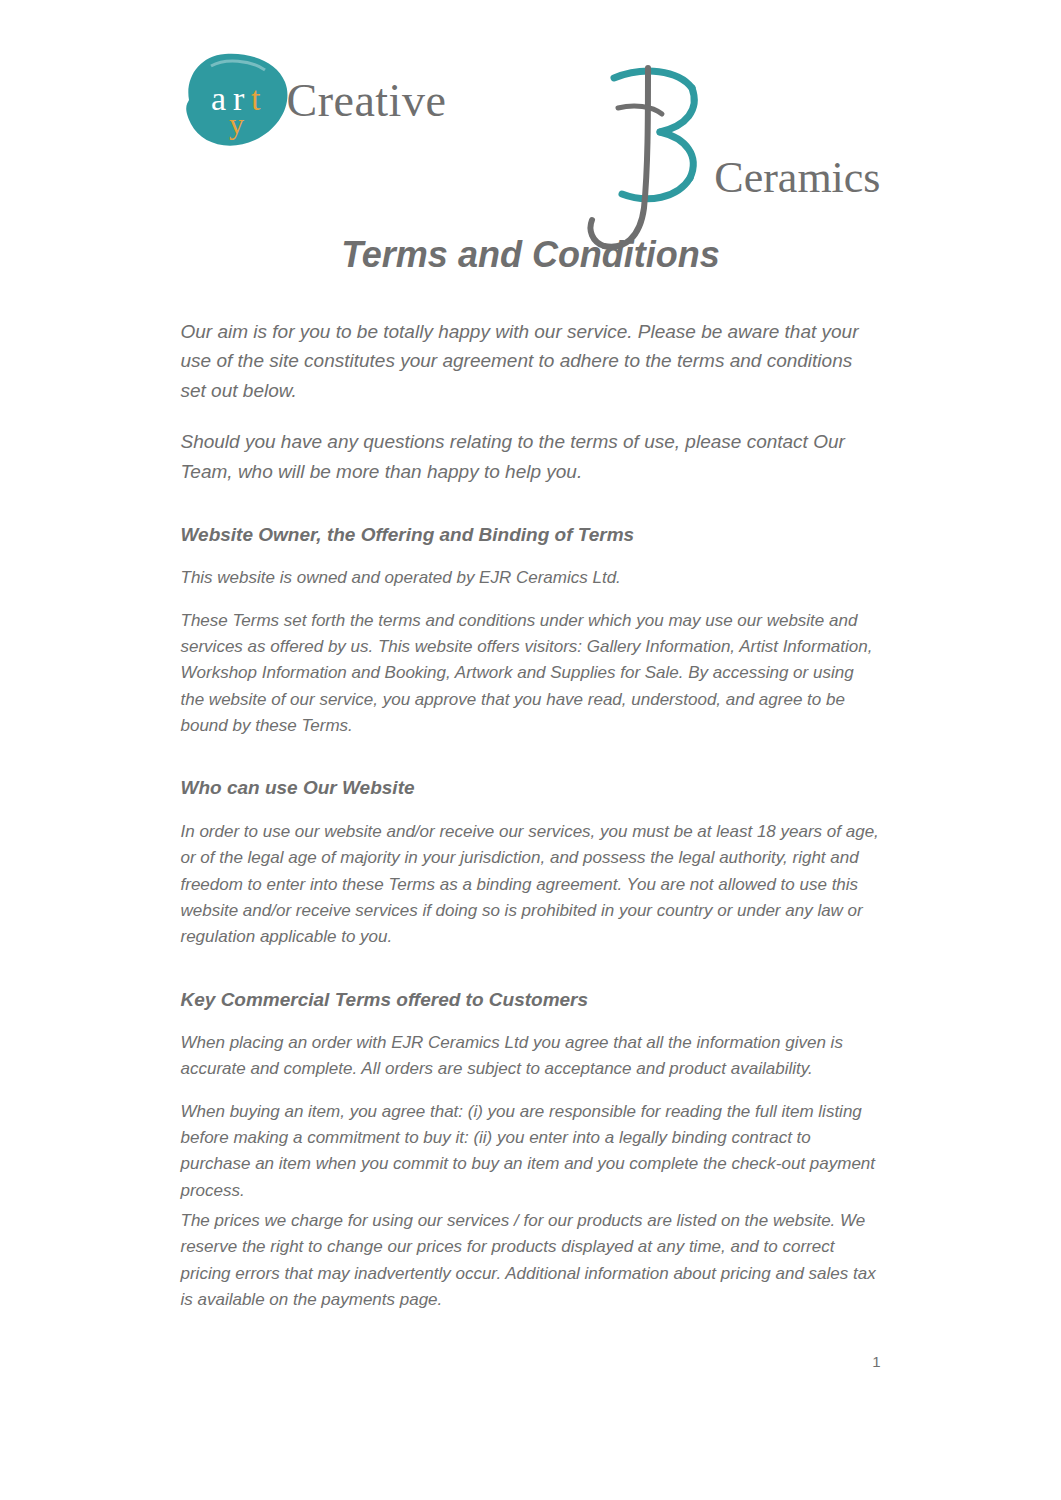a r t y
Creative
Ceramics
Terms and Conditions
Our aim is for you to be totally happy with our service. Please be aware that your use of the site constitutes your agreement to adhere to the terms and conditions set out below.
Should you have any questions relating to the terms of use, please contact Our Team, who will be more than happy to help you.
Website Owner, the Offering and Binding of Terms
This website is owned and operated by EJR Ceramics Ltd.
These Terms set forth the terms and conditions under which you may use our website and services as offered by us. This website offers visitors: Gallery Information, Artist Information, Workshop Information and Booking, Artwork and Supplies for Sale. By accessing or using the website of our service, you approve that you have read, understood, and agree to be bound by these Terms.
Who can use Our Website
In order to use our website and/or receive our services, you must be at least 18 years of age, or of the legal age of majority in your jurisdiction, and possess the legal authority, right and freedom to enter into these Terms as a binding agreement. You are not allowed to use this website and/or receive services if doing so is prohibited in your country or under any law or regulation applicable to you.
Key Commercial Terms offered to Customers
When placing an order with EJR Ceramics Ltd you agree that all the information given is accurate and complete. All orders are subject to acceptance and product availability.
When buying an item, you agree that: (i) you are responsible for reading the full item listing before making a commitment to buy it: (ii) you enter into a legally binding contract to purchase an item when you commit to buy an item and you complete the check-out payment process.
The prices we charge for using our services / for our products are listed on the website. We reserve the right to change our prices for products displayed at any time, and to correct pricing errors that may inadvertently occur. Additional information about pricing and sales tax is available on the payments page.
1